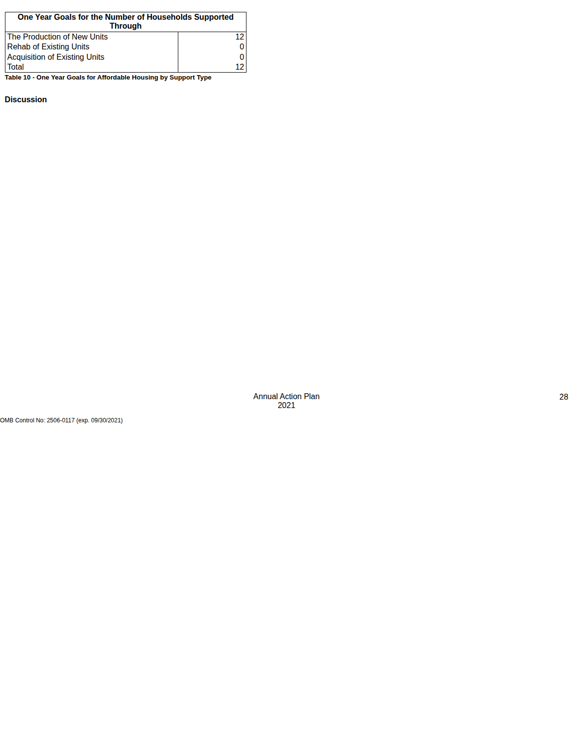| One Year Goals for the Number of Households Supported Through |
| --- |
| The Production of New Units | 12 |
| Rehab of Existing Units | 0 |
| Acquisition of Existing Units | 0 |
| Total | 12 |
Table 10 - One Year Goals for Affordable Housing by Support Type
Discussion
Annual Action Plan
2021
28
OMB Control No: 2506-0117 (exp. 09/30/2021)